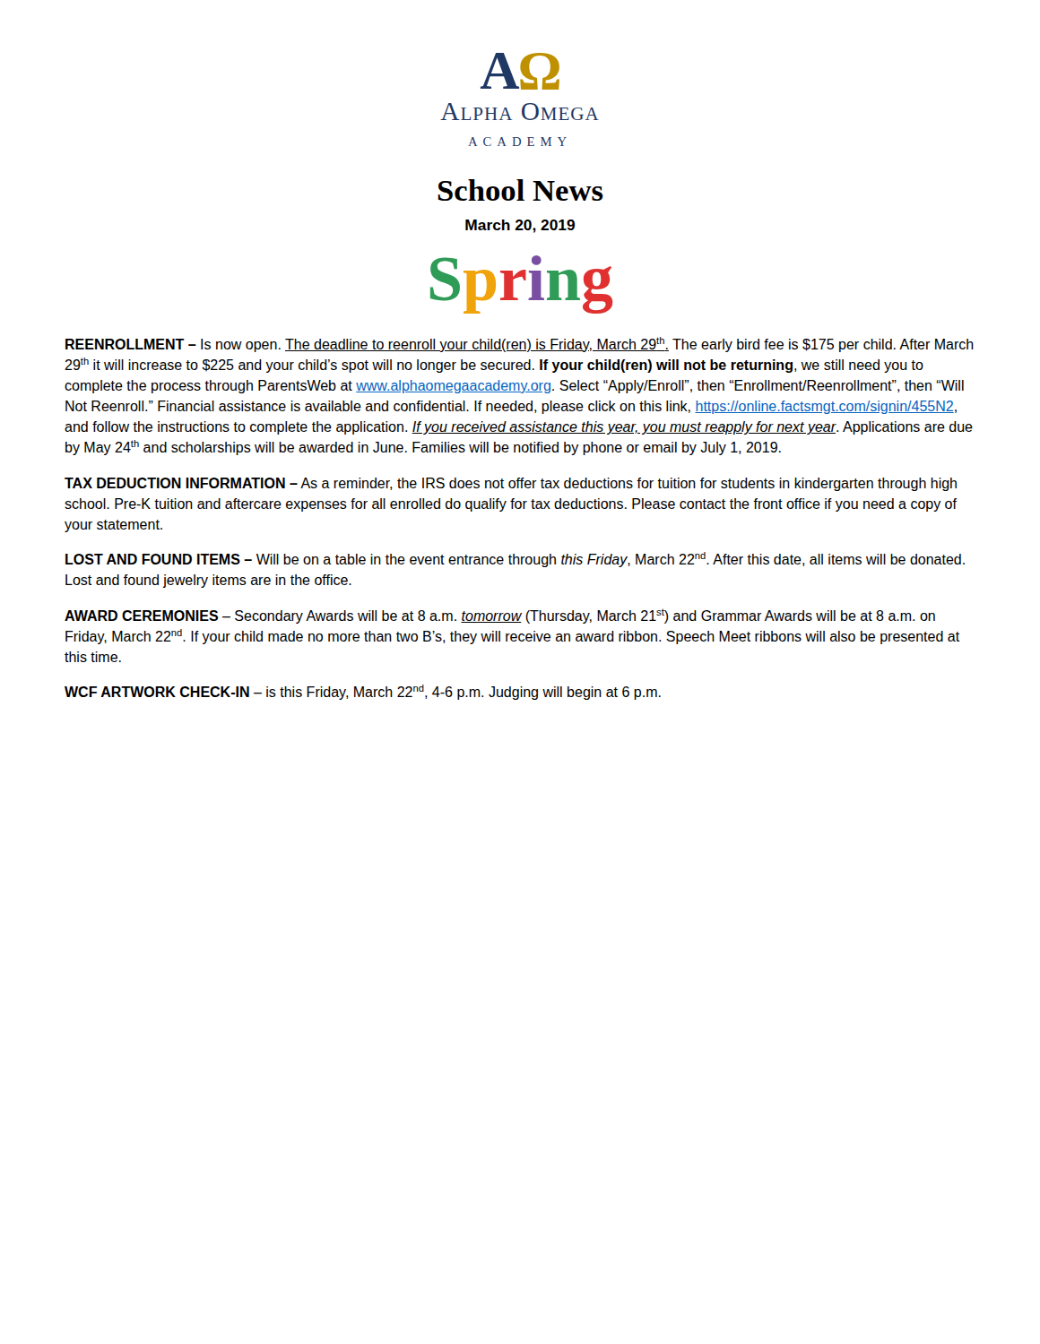AΩ
Alpha Omega
ACADEMY
School News
March 20, 2019
Spring
REENROLLMENT – Is now open. The deadline to reenroll your child(ren) is Friday, March 29th. The early bird fee is $175 per child. After March 29th it will increase to $225 and your child’s spot will no longer be secured. If your child(ren) will not be returning, we still need you to complete the process through ParentsWeb at www.alphaomegaacademy.org. Select “Apply/Enroll”, then “Enrollment/Reenrollment”, then “Will Not Reenroll.” Financial assistance is available and confidential. If needed, please click on this link, https://online.factsmgt.com/signin/455N2, and follow the instructions to complete the application. If you received assistance this year, you must reapply for next year. Applications are due by May 24th and scholarships will be awarded in June. Families will be notified by phone or email by July 1, 2019.
TAX DEDUCTION INFORMATION – As a reminder, the IRS does not offer tax deductions for tuition for students in kindergarten through high school. Pre-K tuition and aftercare expenses for all enrolled do qualify for tax deductions. Please contact the front office if you need a copy of your statement.
LOST AND FOUND ITEMS – Will be on a table in the event entrance through this Friday, March 22nd. After this date, all items will be donated. Lost and found jewelry items are in the office.
AWARD CEREMONIES – Secondary Awards will be at 8 a.m. tomorrow (Thursday, March 21st) and Grammar Awards will be at 8 a.m. on Friday, March 22nd. If your child made no more than two B’s, they will receive an award ribbon. Speech Meet ribbons will also be presented at this time.
WCF ARTWORK CHECK-IN – is this Friday, March 22nd, 4-6 p.m. Judging will begin at 6 p.m.